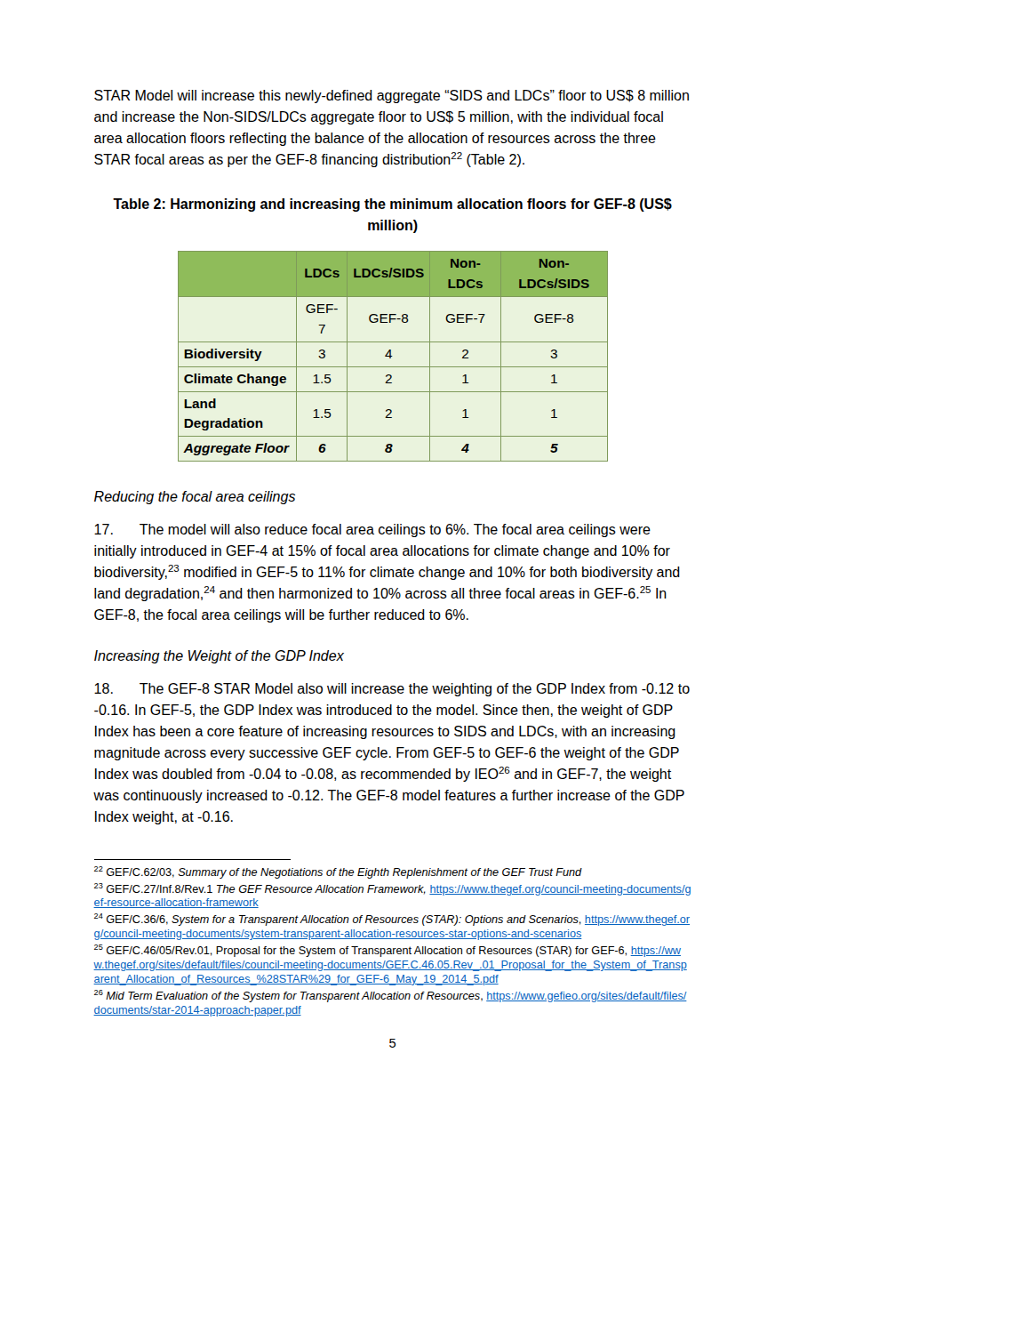STAR Model will increase this newly-defined aggregate “SIDS and LDCs” floor to US$ 8 million and increase the Non-SIDS/LDCs aggregate floor to US$ 5 million, with the individual focal area allocation floors reflecting the balance of the allocation of resources across the three STAR focal areas as per the GEF-8 financing distribution22 (Table 2).
Table 2: Harmonizing and increasing the minimum allocation floors for GEF-8 (US$ million)
| | LDCs | LDCs/SIDS | Non-LDCs | Non-LDCs/SIDS |
| --- | --- | --- | --- | --- |
| | GEF-7 | GEF-8 | GEF-7 | GEF-8 |
| Biodiversity | 3 | 4 | 2 | 3 |
| Climate Change | 1.5 | 2 | 1 | 1 |
| Land Degradation | 1.5 | 2 | 1 | 1 |
| Aggregate Floor | 6 | 8 | 4 | 5 |
Reducing the focal area ceilings
17. The model will also reduce focal area ceilings to 6%. The focal area ceilings were initially introduced in GEF-4 at 15% of focal area allocations for climate change and 10% for biodiversity,23 modified in GEF-5 to 11% for climate change and 10% for both biodiversity and land degradation,24 and then harmonized to 10% across all three focal areas in GEF-6.25 In GEF-8, the focal area ceilings will be further reduced to 6%.
Increasing the Weight of the GDP Index
18. The GEF-8 STAR Model also will increase the weighting of the GDP Index from -0.12 to -0.16. In GEF-5, the GDP Index was introduced to the model. Since then, the weight of GDP Index has been a core feature of increasing resources to SIDS and LDCs, with an increasing magnitude across every successive GEF cycle. From GEF-5 to GEF-6 the weight of the GDP Index was doubled from -0.04 to -0.08, as recommended by IEO26 and in GEF-7, the weight was continuously increased to -0.12. The GEF-8 model features a further increase of the GDP Index weight, at -0.16.
22 GEF/C.62/03, Summary of the Negotiations of the Eighth Replenishment of the GEF Trust Fund
23 GEF/C.27/Inf.8/Rev.1 The GEF Resource Allocation Framework, https://www.thegef.org/council-meeting-documents/gef-resource-allocation-framework
24 GEF/C.36/6, System for a Transparent Allocation of Resources (STAR): Options and Scenarios, https://www.thegef.org/council-meeting-documents/system-transparent-allocation-resources-star-options-and-scenarios
25 GEF/C.46/05/Rev.01, Proposal for the System of Transparent Allocation of Resources (STAR) for GEF-6, https://www.thegef.org/sites/default/files/council-meeting-documents/GEF.C.46.05.Rev_.01_Proposal_for_the_System_of_Transparent_Allocation_of_Resources_%28STAR%29_for_GEF-6_May_19_2014_5.pdf
26 Mid Term Evaluation of the System for Transparent Allocation of Resources, https://www.gefieo.org/sites/default/files/documents/star-2014-approach-paper.pdf
5